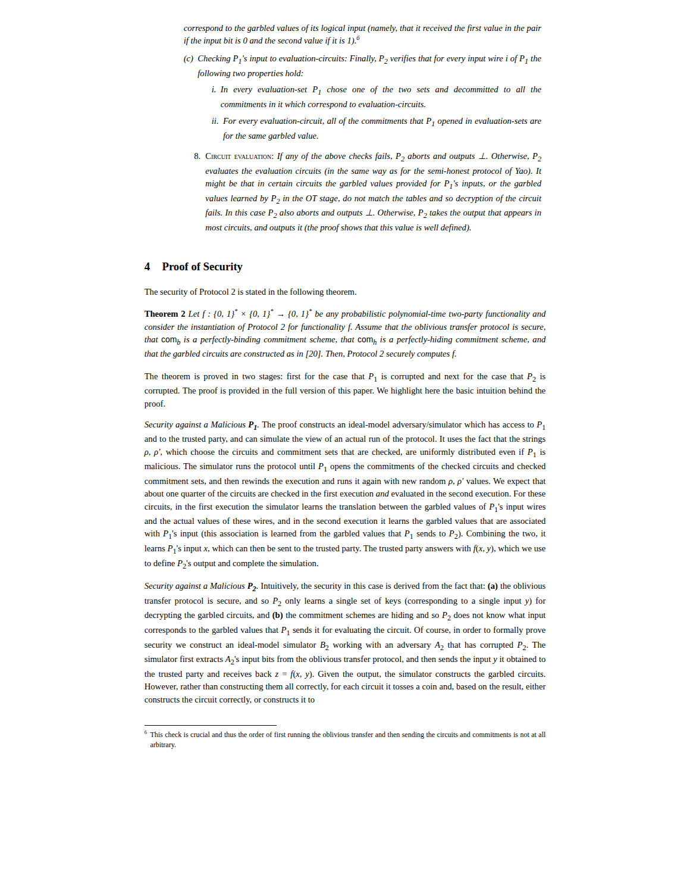correspond to the garbled values of its logical input (namely, that it received the first value in the pair if the input bit is 0 and the second value if it is 1).6
(c)
Checking P1's input to evaluation-circuits: Finally, P2 verifies that for every input wire i of P1 the following two properties hold:
i.
In every evaluation-set P1 chose one of the two sets and decommitted to all the commitments in it which correspond to evaluation-circuits.
ii.
For every evaluation-circuit, all of the commitments that P1 opened in evaluation-sets are for the same garbled value.
8.
Circuit evaluation: If any of the above checks fails, P2 aborts and outputs ⊥. Otherwise, P2 evaluates the evaluation circuits (in the same way as for the semi-honest protocol of Yao). It might be that in certain circuits the garbled values provided for P1's inputs, or the garbled values learned by P2 in the OT stage, do not match the tables and so decryption of the circuit fails. In this case P2 also aborts and outputs ⊥. Otherwise, P2 takes the output that appears in most circuits, and outputs it (the proof shows that this value is well defined).
4 Proof of Security
The security of Protocol 2 is stated in the following theorem.
Theorem 2 Let f : {0, 1}* × {0, 1}* → {0, 1}* be any probabilistic polynomial-time two-party functionality and consider the instantiation of Protocol 2 for functionality f. Assume that the oblivious transfer protocol is secure, that comb is a perfectly-binding commitment scheme, that comh is a perfectly-hiding commitment scheme, and that the garbled circuits are constructed as in [20]. Then, Protocol 2 securely computes f.
The theorem is proved in two stages: first for the case that P1 is corrupted and next for the case that P2 is corrupted. The proof is provided in the full version of this paper. We highlight here the basic intuition behind the proof.
Security against a Malicious P1. The proof constructs an ideal-model adversary/simulator which has access to P1 and to the trusted party, and can simulate the view of an actual run of the protocol. It uses the fact that the strings ρ, ρ′, which choose the circuits and commitment sets that are checked, are uniformly distributed even if P1 is malicious. The simulator runs the protocol until P1 opens the commitments of the checked circuits and checked commitment sets, and then rewinds the execution and runs it again with new random ρ, ρ′ values. We expect that about one quarter of the circuits are checked in the first execution and evaluated in the second execution. For these circuits, in the first execution the simulator learns the translation between the garbled values of P1's input wires and the actual values of these wires, and in the second execution it learns the garbled values that are associated with P1's input (this association is learned from the garbled values that P1 sends to P2). Combining the two, it learns P1's input x, which can then be sent to the trusted party. The trusted party answers with f(x, y), which we use to define P2's output and complete the simulation.
Security against a Malicious P2. Intuitively, the security in this case is derived from the fact that: (a) the oblivious transfer protocol is secure, and so P2 only learns a single set of keys (corresponding to a single input y) for decrypting the garbled circuits, and (b) the commitment schemes are hiding and so P2 does not know what input corresponds to the garbled values that P1 sends it for evaluating the circuit. Of course, in order to formally prove security we construct an ideal-model simulator B2 working with an adversary A2 that has corrupted P2. The simulator first extracts A2's input bits from the oblivious transfer protocol, and then sends the input y it obtained to the trusted party and receives back z = f(x, y). Given the output, the simulator constructs the garbled circuits. However, rather than constructing them all correctly, for each circuit it tosses a coin and, based on the result, either constructs the circuit correctly, or constructs it to
6
This check is crucial and thus the order of first running the oblivious transfer and then sending the circuits and commitments is not at all arbitrary.